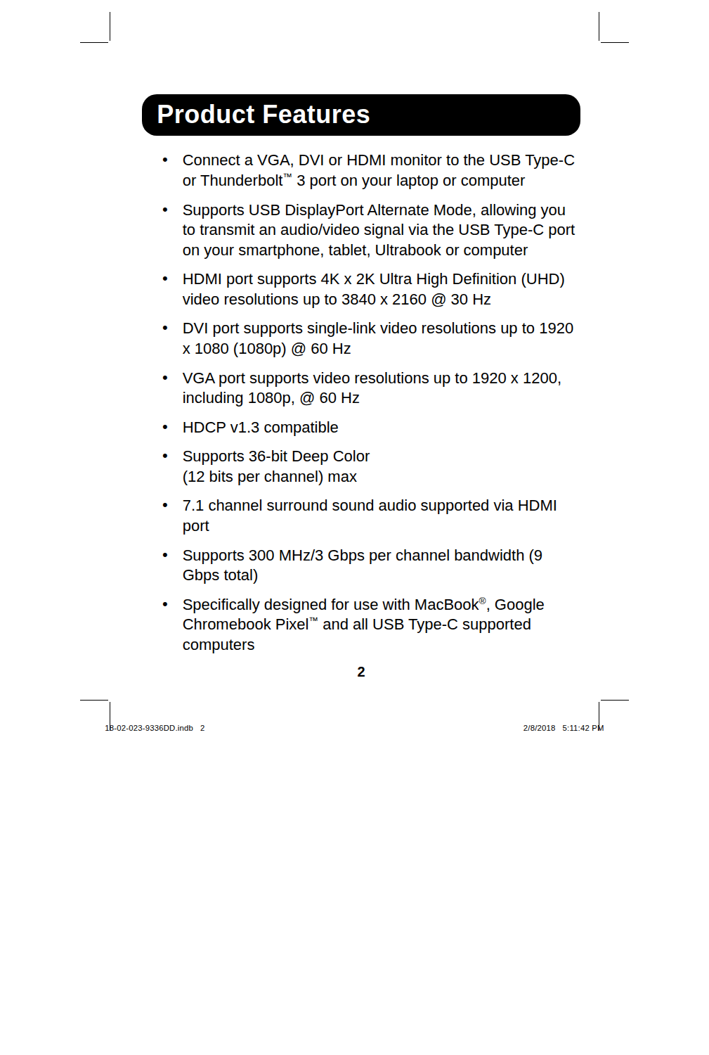Product Features
Connect a VGA, DVI or HDMI monitor to the USB Type-C or Thunderbolt™ 3 port on your laptop or computer
Supports USB DisplayPort Alternate Mode, allowing you to transmit an audio/video signal via the USB Type-C port on your smartphone, tablet, Ultrabook or computer
HDMI port supports 4K x 2K Ultra High Definition (UHD) video resolutions up to 3840 x 2160 @ 30 Hz
DVI port supports single-link video resolutions up to 1920 x 1080 (1080p) @ 60 Hz
VGA port supports video resolutions up to 1920 x 1200, including 1080p, @ 60 Hz
HDCP v1.3 compatible
Supports 36-bit Deep Color
(12 bits per channel) max
7.1 channel surround sound audio supported via HDMI port
Supports 300 MHz/3 Gbps per channel bandwidth (9 Gbps total)
Specifically designed for use with MacBook®, Google Chromebook Pixel™ and all USB Type-C supported computers
2
18-02-023-9336DD.indb 2 2/8/2018 5:11:42 PM